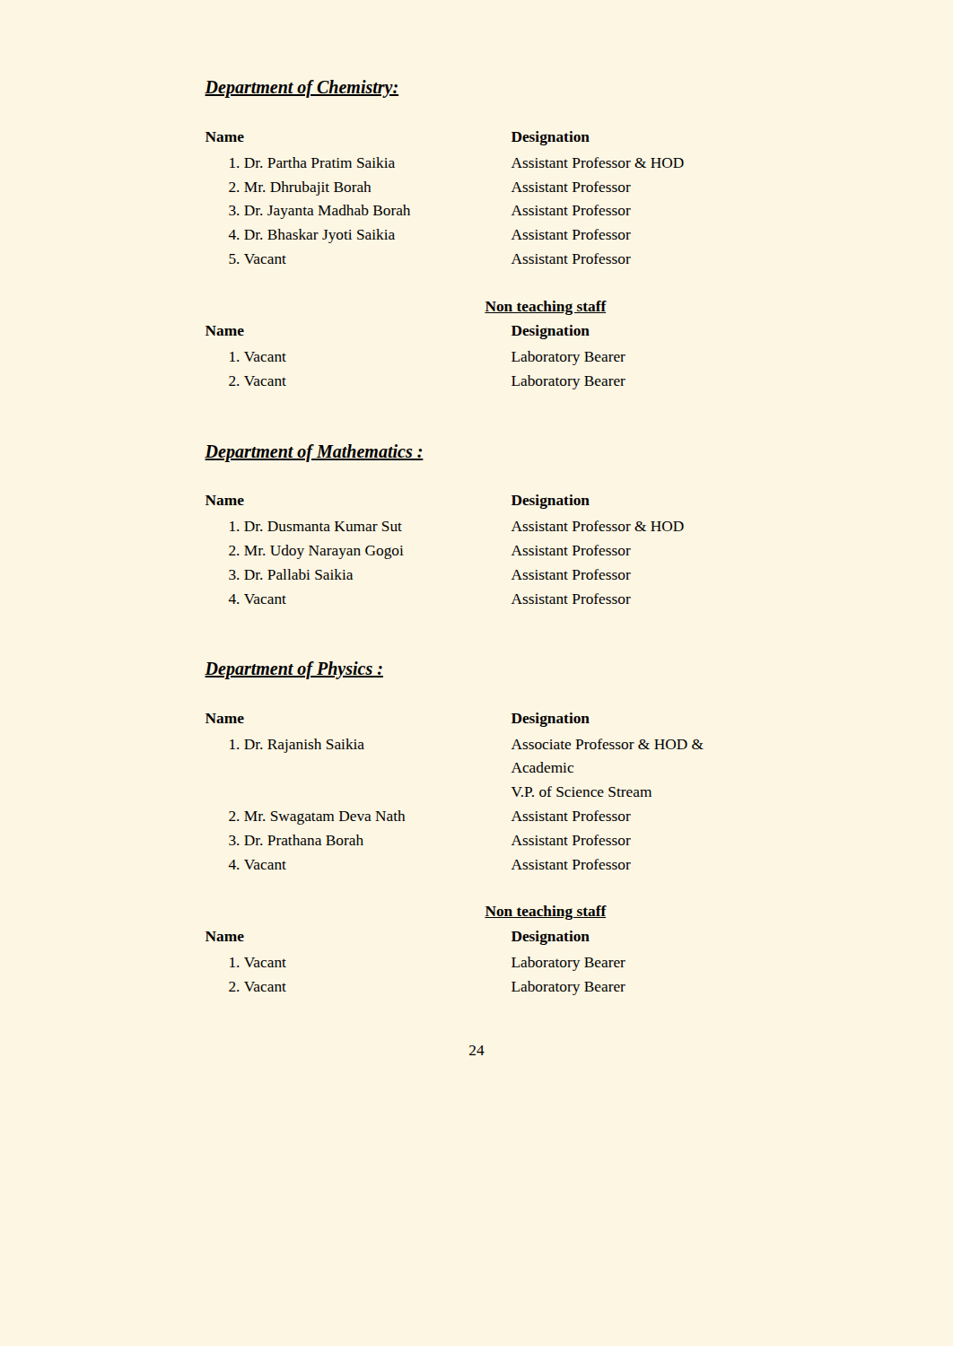Department of Chemistry:
Name Designation
Dr. Partha Pratim Saikia Assistant Professor & HOD
Mr. Dhrubajit Borah Assistant Professor
Dr. Jayanta Madhab Borah Assistant Professor
Dr. Bhaskar Jyoti Saikia Assistant Professor
Vacant Assistant Professor
Non teaching staff
Name Designation
Vacant Laboratory Bearer
Vacant Laboratory Bearer
Department of Mathematics :
Name Designation
Dr. Dusmanta Kumar Sut Assistant Professor & HOD
Mr. Udoy Narayan Gogoi Assistant Professor
Dr. Pallabi Saikia Assistant Professor
Vacant Assistant Professor
Department of Physics :
Name Designation
Dr. Rajanish Saikia Associate Professor & HOD & Academic
V.P. of Science Stream
Mr. Swagatam Deva Nath Assistant Professor
Dr. Prathana Borah Assistant Professor
Vacant Assistant Professor
Non teaching staff
Name Designation
Vacant Laboratory Bearer
Vacant Laboratory Bearer
24